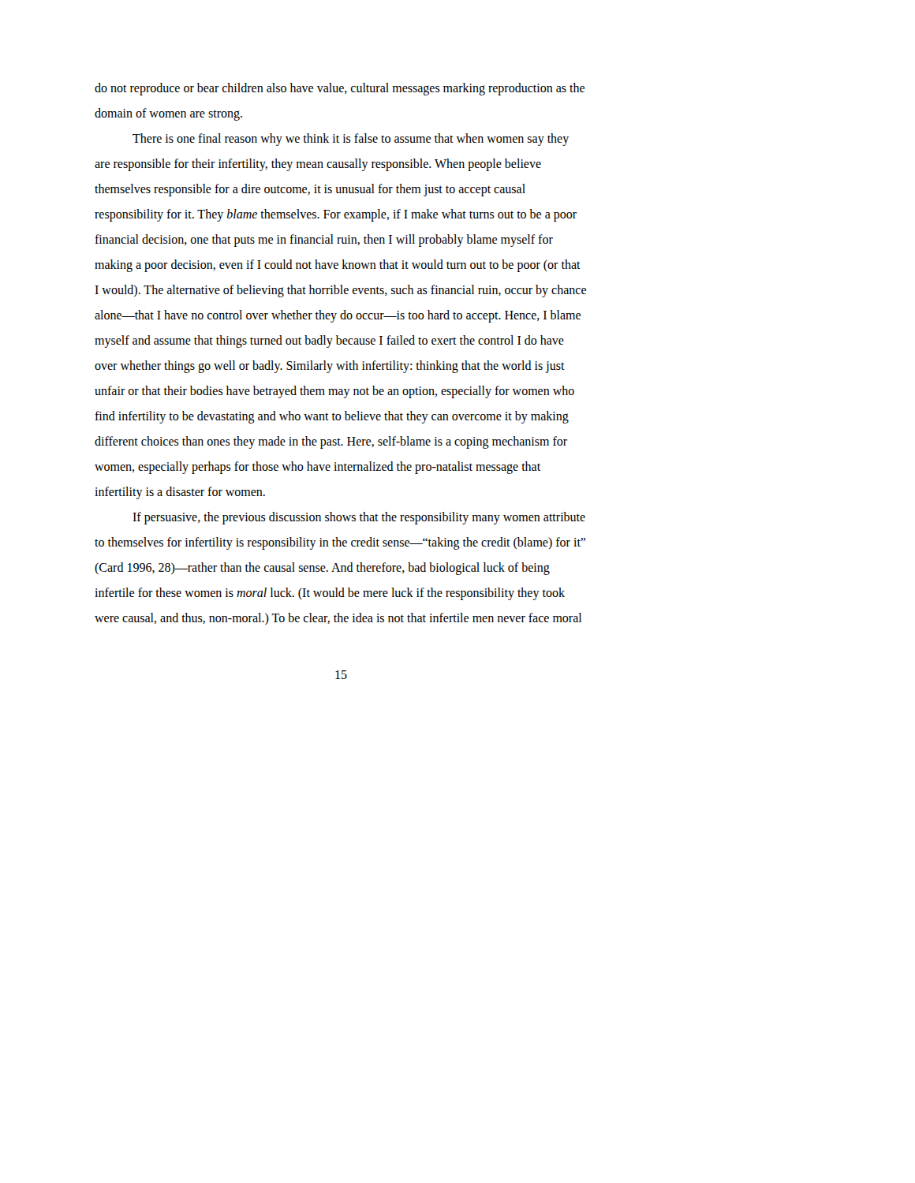do not reproduce or bear children also have value, cultural messages marking reproduction as the domain of women are strong.
There is one final reason why we think it is false to assume that when women say they are responsible for their infertility, they mean causally responsible. When people believe themselves responsible for a dire outcome, it is unusual for them just to accept causal responsibility for it. They blame themselves. For example, if I make what turns out to be a poor financial decision, one that puts me in financial ruin, then I will probably blame myself for making a poor decision, even if I could not have known that it would turn out to be poor (or that I would). The alternative of believing that horrible events, such as financial ruin, occur by chance alone—that I have no control over whether they do occur—is too hard to accept. Hence, I blame myself and assume that things turned out badly because I failed to exert the control I do have over whether things go well or badly. Similarly with infertility: thinking that the world is just unfair or that their bodies have betrayed them may not be an option, especially for women who find infertility to be devastating and who want to believe that they can overcome it by making different choices than ones they made in the past. Here, self-blame is a coping mechanism for women, especially perhaps for those who have internalized the pro-natalist message that infertility is a disaster for women.
If persuasive, the previous discussion shows that the responsibility many women attribute to themselves for infertility is responsibility in the credit sense—“taking the credit (blame) for it” (Card 1996, 28)—rather than the causal sense. And therefore, bad biological luck of being infertile for these women is moral luck. (It would be mere luck if the responsibility they took were causal, and thus, non-moral.) To be clear, the idea is not that infertile men never face moral
15